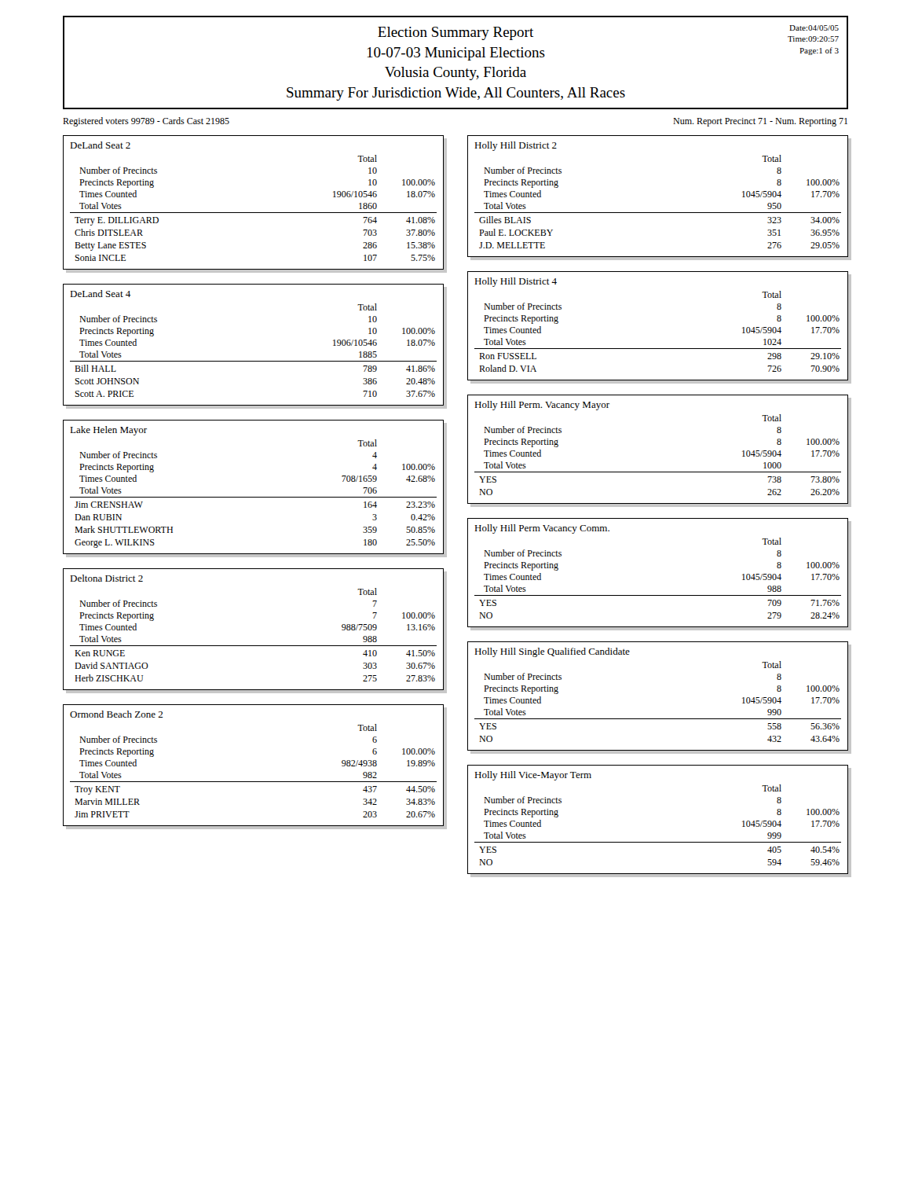Date:04/05/05
Time:09:20:57
Page:1 of 3
Election Summary Report
10-07-03 Municipal Elections
Volusia County, Florida
Summary For Jurisdiction Wide, All Counters, All Races
Registered voters 99789 - Cards Cast 21985
Num. Report Precinct 71 - Num. Reporting 71
DeLand Seat 2
| | Total | |
| Number of Precincts | 10 | |
| Precincts Reporting | 10 | 100.00% |
| Times Counted | 1906/10546 | 18.07% |
| Total Votes | 1860 | |
| Terry E. DILLIGARD | 764 | 41.08% |
| Chris DITSLEAR | 703 | 37.80% |
| Betty Lane ESTES | 286 | 15.38% |
| Sonia INCLE | 107 | 5.75% |
DeLand Seat 4
| | Total | |
| Number of Precincts | 10 | |
| Precincts Reporting | 10 | 100.00% |
| Times Counted | 1906/10546 | 18.07% |
| Total Votes | 1885 | |
| Bill HALL | 789 | 41.86% |
| Scott JOHNSON | 386 | 20.48% |
| Scott A. PRICE | 710 | 37.67% |
Lake Helen Mayor
| | Total | |
| Number of Precincts | 4 | |
| Precincts Reporting | 4 | 100.00% |
| Times Counted | 708/1659 | 42.68% |
| Total Votes | 706 | |
| Jim CRENSHAW | 164 | 23.23% |
| Dan RUBIN | 3 | 0.42% |
| Mark SHUTTLEWORTH | 359 | 50.85% |
| George L. WILKINS | 180 | 25.50% |
Deltona District 2
| | Total | |
| Number of Precincts | 7 | |
| Precincts Reporting | 7 | 100.00% |
| Times Counted | 988/7509 | 13.16% |
| Total Votes | 988 | |
| Ken RUNGE | 410 | 41.50% |
| David SANTIAGO | 303 | 30.67% |
| Herb ZISCHKAU | 275 | 27.83% |
Ormond Beach Zone 2
| | Total | |
| Number of Precincts | 6 | |
| Precincts Reporting | 6 | 100.00% |
| Times Counted | 982/4938 | 19.89% |
| Total Votes | 982 | |
| Troy KENT | 437 | 44.50% |
| Marvin MILLER | 342 | 34.83% |
| Jim PRIVETT | 203 | 20.67% |
Holly Hill District 2
| | Total | |
| Number of Precincts | 8 | |
| Precincts Reporting | 8 | 100.00% |
| Times Counted | 1045/5904 | 17.70% |
| Total Votes | 950 | |
| Gilles BLAIS | 323 | 34.00% |
| Paul E. LOCKEBY | 351 | 36.95% |
| J.D. MELLETTE | 276 | 29.05% |
Holly Hill District 4
| | Total | |
| Number of Precincts | 8 | |
| Precincts Reporting | 8 | 100.00% |
| Times Counted | 1045/5904 | 17.70% |
| Total Votes | 1024 | |
| Ron FUSSELL | 298 | 29.10% |
| Roland D. VIA | 726 | 70.90% |
Holly Hill Perm. Vacancy Mayor
| | Total | |
| Number of Precincts | 8 | |
| Precincts Reporting | 8 | 100.00% |
| Times Counted | 1045/5904 | 17.70% |
| Total Votes | 1000 | |
| YES | 738 | 73.80% |
| NO | 262 | 26.20% |
Holly Hill Perm Vacancy Comm.
| | Total | |
| Number of Precincts | 8 | |
| Precincts Reporting | 8 | 100.00% |
| Times Counted | 1045/5904 | 17.70% |
| Total Votes | 988 | |
| YES | 709 | 71.76% |
| NO | 279 | 28.24% |
Holly Hill Single Qualified Candidate
| | Total | |
| Number of Precincts | 8 | |
| Precincts Reporting | 8 | 100.00% |
| Times Counted | 1045/5904 | 17.70% |
| Total Votes | 990 | |
| YES | 558 | 56.36% |
| NO | 432 | 43.64% |
Holly Hill Vice-Mayor Term
| | Total | |
| Number of Precincts | 8 | |
| Precincts Reporting | 8 | 100.00% |
| Times Counted | 1045/5904 | 17.70% |
| Total Votes | 999 | |
| YES | 405 | 40.54% |
| NO | 594 | 59.46% |